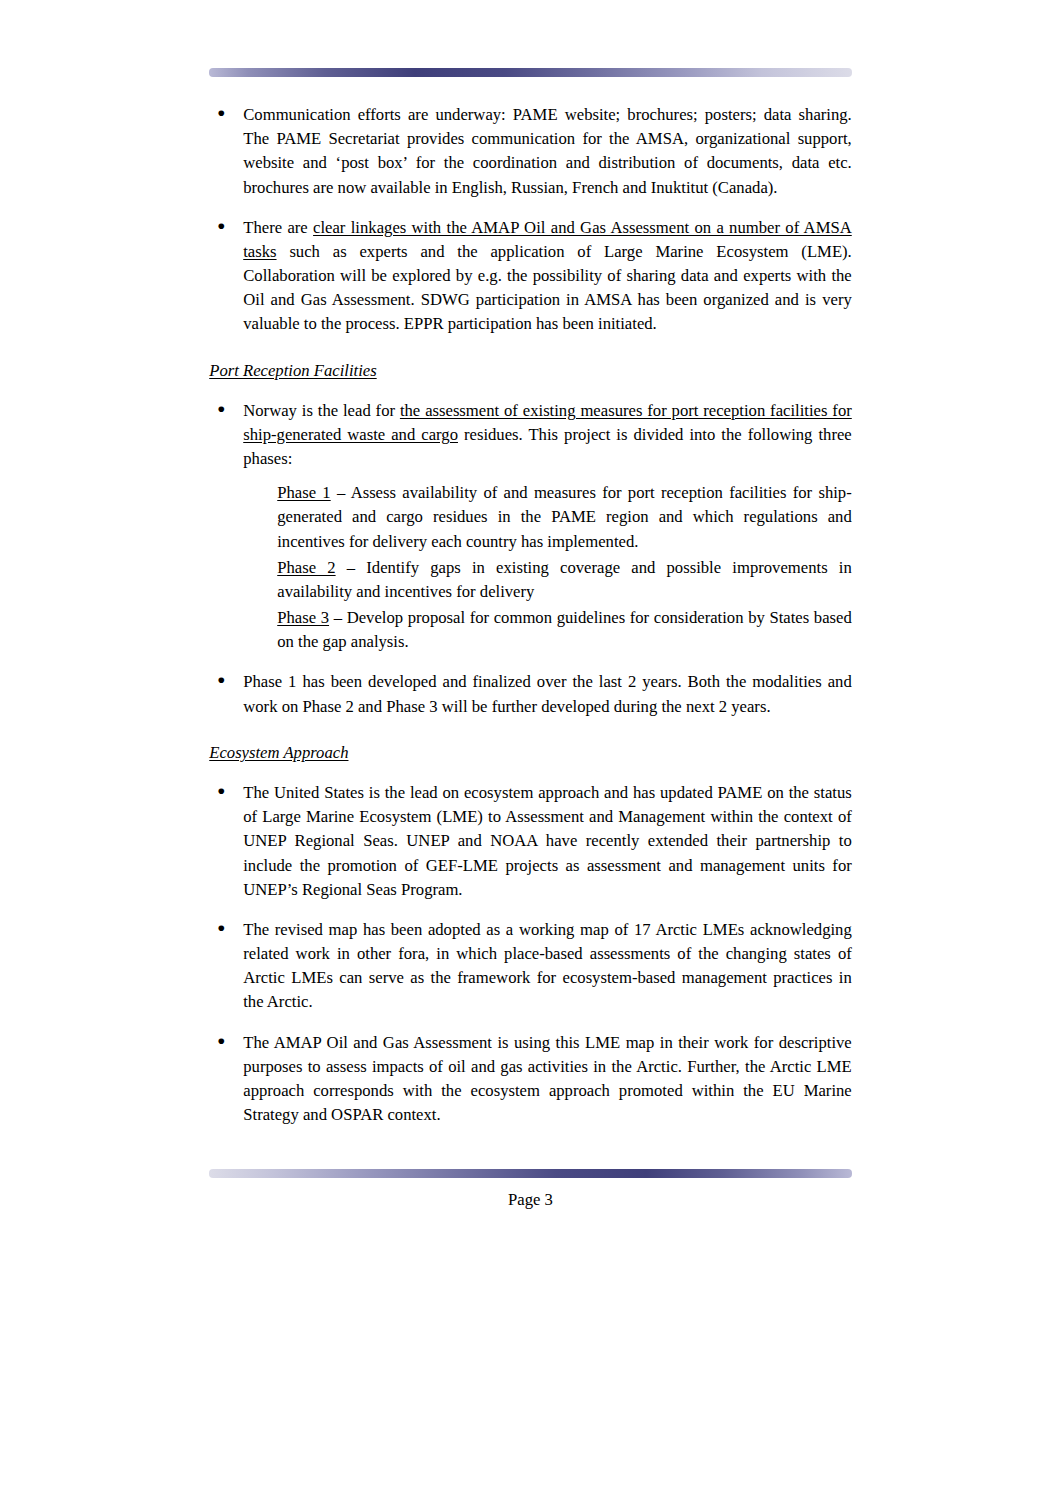Communication efforts are underway: PAME website; brochures; posters; data sharing. The PAME Secretariat provides communication for the AMSA, organizational support, website and ‘post box’ for the coordination and distribution of documents, data etc. brochures are now available in English, Russian, French and Inuktitut (Canada).
There are clear linkages with the AMAP Oil and Gas Assessment on a number of AMSA tasks such as experts and the application of Large Marine Ecosystem (LME). Collaboration will be explored by e.g. the possibility of sharing data and experts with the Oil and Gas Assessment. SDWG participation in AMSA has been organized and is very valuable to the process. EPPR participation has been initiated.
Port Reception Facilities
Norway is the lead for the assessment of existing measures for port reception facilities for ship-generated waste and cargo residues. This project is divided into the following three phases:
Phase 1 – Assess availability of and measures for port reception facilities for ship-generated and cargo residues in the PAME region and which regulations and incentives for delivery each country has implemented.
Phase 2 – Identify gaps in existing coverage and possible improvements in availability and incentives for delivery
Phase 3 – Develop proposal for common guidelines for consideration by States based on the gap analysis.
Phase 1 has been developed and finalized over the last 2 years. Both the modalities and work on Phase 2 and Phase 3 will be further developed during the next 2 years.
Ecosystem Approach
The United States is the lead on ecosystem approach and has updated PAME on the status of Large Marine Ecosystem (LME) to Assessment and Management within the context of UNEP Regional Seas. UNEP and NOAA have recently extended their partnership to include the promotion of GEF-LME projects as assessment and management units for UNEP’s Regional Seas Program.
The revised map has been adopted as a working map of 17 Arctic LMEs acknowledging related work in other fora, in which place-based assessments of the changing states of Arctic LMEs can serve as the framework for ecosystem-based management practices in the Arctic.
The AMAP Oil and Gas Assessment is using this LME map in their work for descriptive purposes to assess impacts of oil and gas activities in the Arctic. Further, the Arctic LME approach corresponds with the ecosystem approach promoted within the EU Marine Strategy and OSPAR context.
Page 3